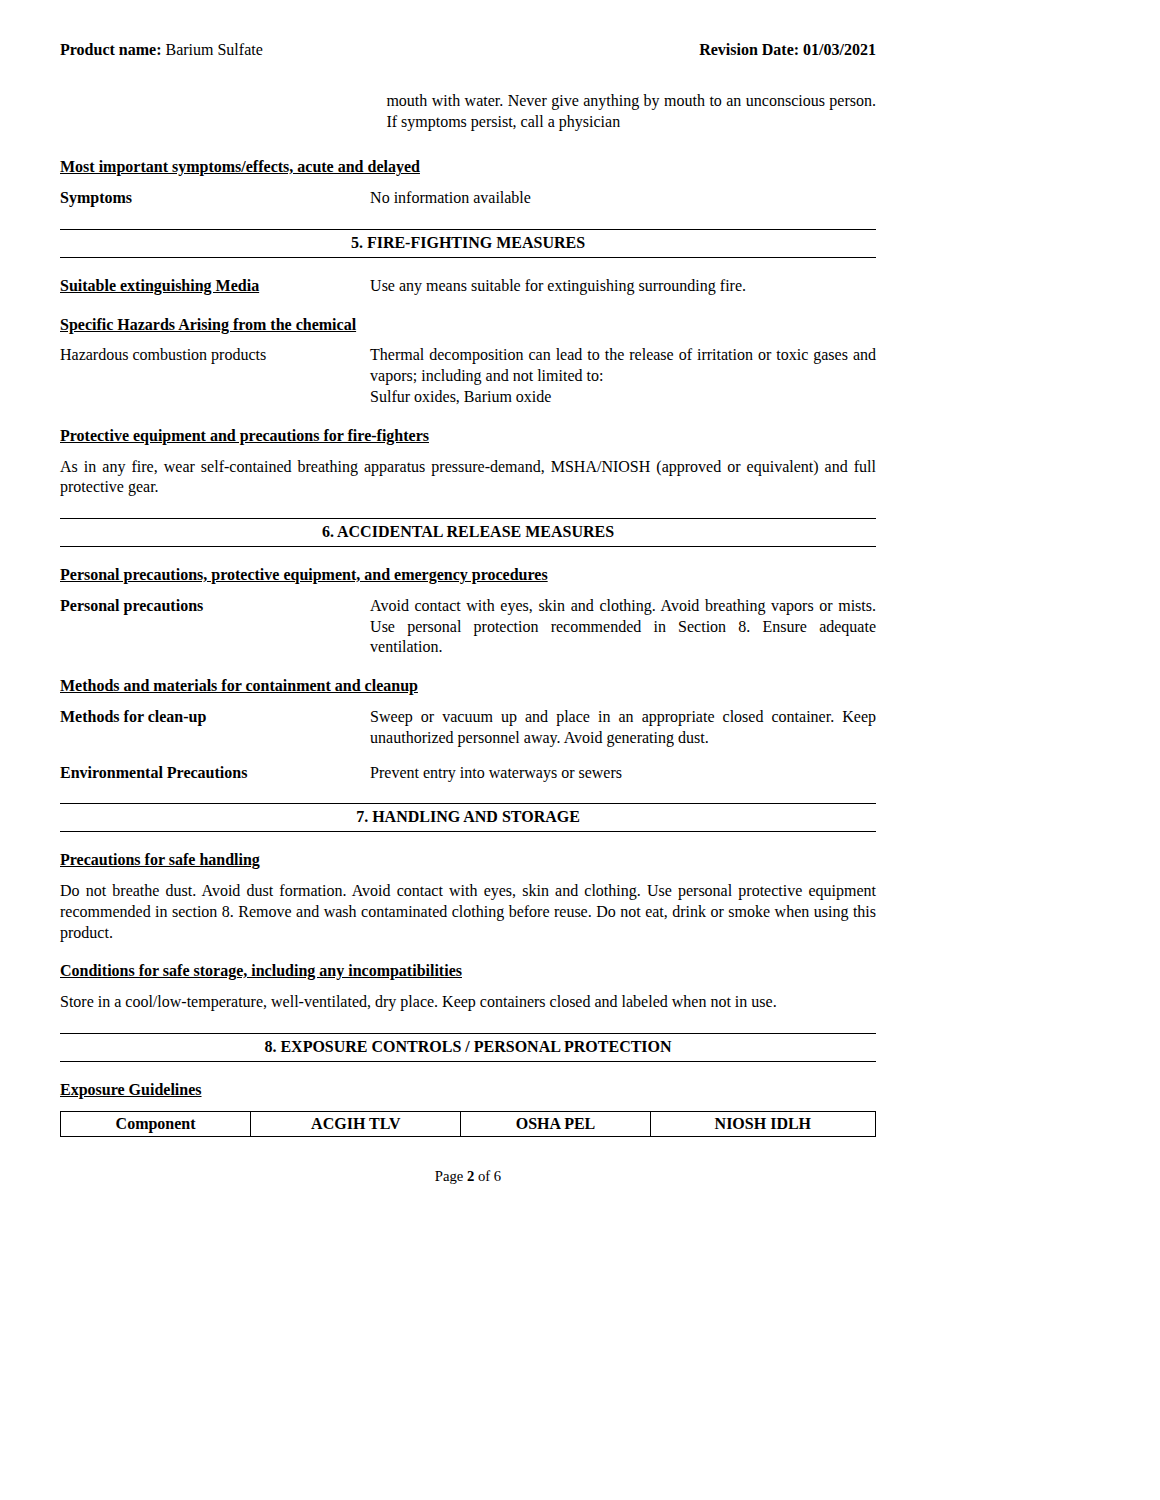Product name: Barium Sulfate
Revision Date: 01/03/2021
mouth with water. Never give anything by mouth to an unconscious person. If symptoms persist, call a physician
Most important symptoms/effects, acute and delayed
Symptoms
No information available
5. FIRE-FIGHTING MEASURES
Suitable extinguishing Media
Use any means suitable for extinguishing surrounding fire.
Specific Hazards Arising from the chemical
Hazardous combustion products
Thermal decomposition can lead to the release of irritation or toxic gases and vapors; including and not limited to:
Sulfur oxides, Barium oxide
Protective equipment and precautions for fire-fighters
As in any fire, wear self-contained breathing apparatus pressure-demand, MSHA/NIOSH (approved or equivalent) and full protective gear.
6. ACCIDENTAL RELEASE MEASURES
Personal precautions, protective equipment, and emergency procedures
Personal precautions
Avoid contact with eyes, skin and clothing. Avoid breathing vapors or mists. Use personal protection recommended in Section 8. Ensure adequate ventilation.
Methods and materials for containment and cleanup
Methods for clean-up
Sweep or vacuum up and place in an appropriate closed container. Keep unauthorized personnel away. Avoid generating dust.
Environmental Precautions
Prevent entry into waterways or sewers
7. HANDLING AND STORAGE
Precautions for safe handling
Do not breathe dust. Avoid dust formation. Avoid contact with eyes, skin and clothing. Use personal protective equipment recommended in section 8. Remove and wash contaminated clothing before reuse. Do not eat, drink or smoke when using this product.
Conditions for safe storage, including any incompatibilities
Store in a cool/low-temperature, well-ventilated, dry place. Keep containers closed and labeled when not in use.
8. EXPOSURE CONTROLS / PERSONAL PROTECTION
Exposure Guidelines
| Component | ACGIH TLV | OSHA PEL | NIOSH IDLH |
| --- | --- | --- | --- |
Page 2 of 6